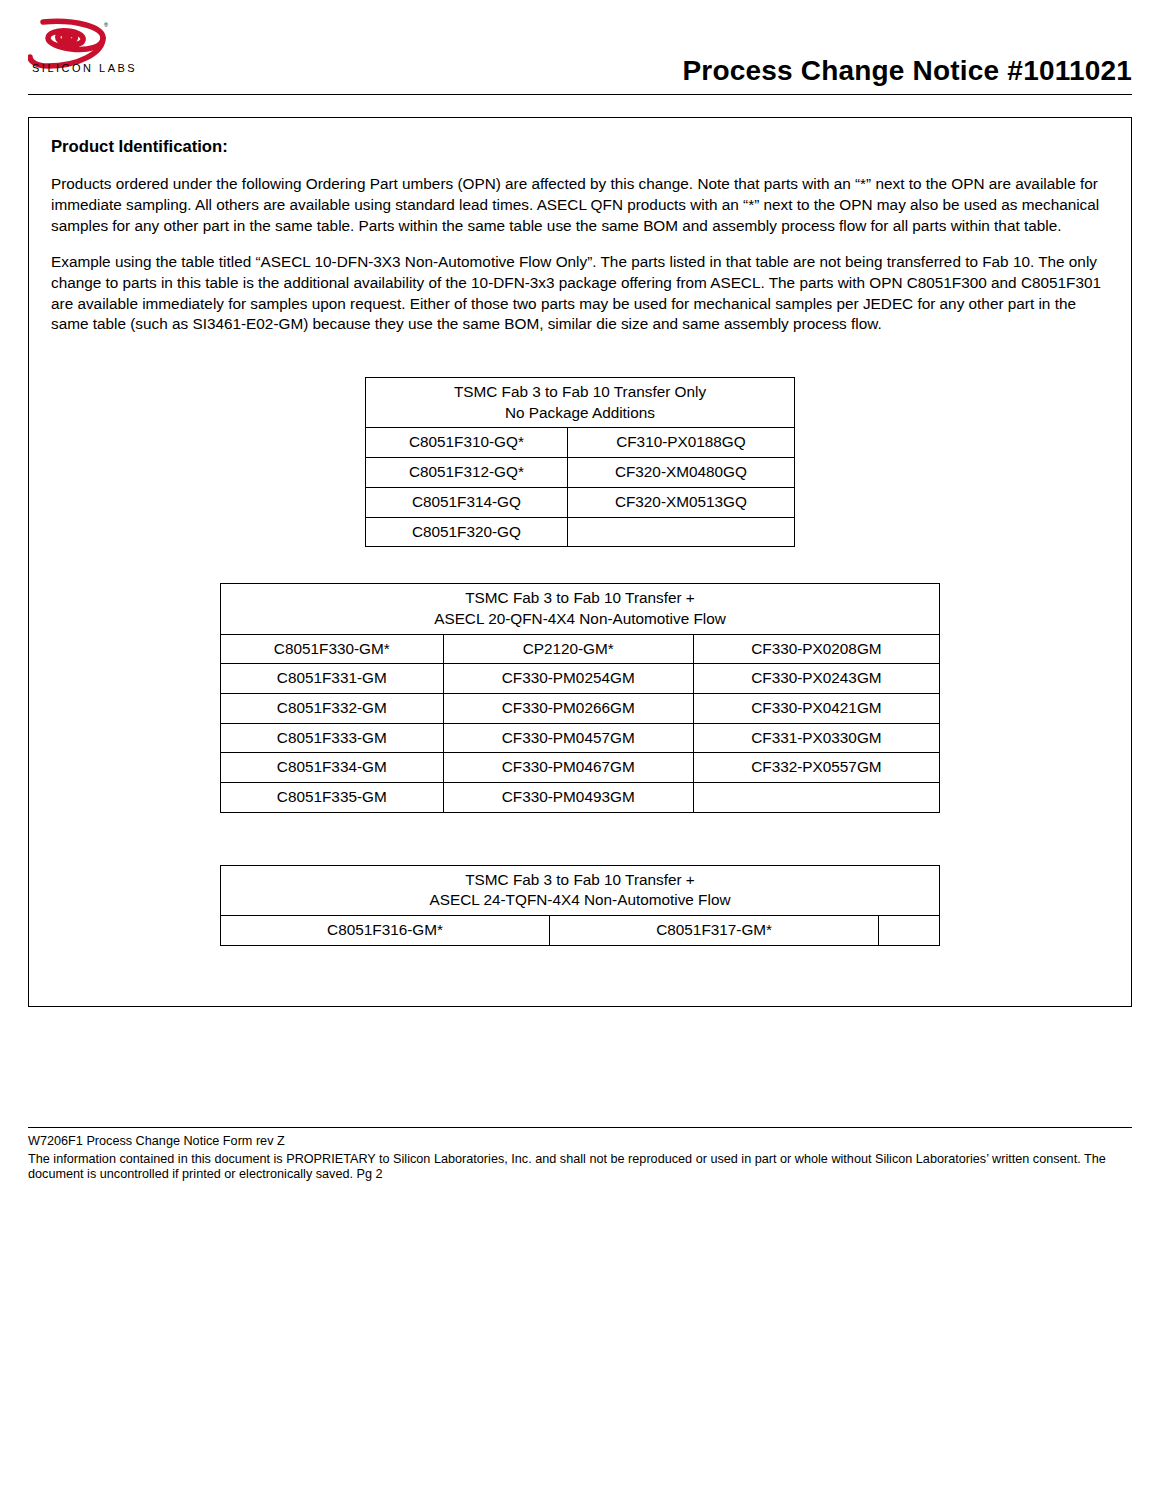SILICON LABS ®
Process Change Notice #1011021
Product Identification:
Products ordered under the following Ordering Part umbers (OPN) are affected by this change. Note that parts with an “*” next to the OPN are available for immediate sampling. All others are available using standard lead times. ASECL QFN products with an “*” next to the OPN may also be used as mechanical samples for any other part in the same table. Parts within the same table use the same BOM and assembly process flow for all parts within that table.
Example using the table titled “ASECL 10-DFN-3X3 Non-Automotive Flow Only”. The parts listed in that table are not being transferred to Fab 10. The only change to parts in this table is the additional availability of the 10-DFN-3x3 package offering from ASECL. The parts with OPN C8051F300 and C8051F301 are available immediately for samples upon request. Either of those two parts may be used for mechanical samples per JEDEC for any other part in the same table (such as SI3461-E02-GM) because they use the same BOM, similar die size and same assembly process flow.
| TSMC Fab 3 to Fab 10 Transfer Only |
| No Package Additions |
| C8051F310-GQ* | CF310-PX0188GQ |
| C8051F312-GQ* | CF320-XM0480GQ |
| C8051F314-GQ | CF320-XM0513GQ |
| C8051F320-GQ | |
| TSMC Fab 3 to Fab 10 Transfer + |
| ASECL 20-QFN-4X4 Non-Automotive Flow |
| C8051F330-GM* | CP2120-GM* | CF330-PX0208GM |
| C8051F331-GM | CF330-PM0254GM | CF330-PX0243GM |
| C8051F332-GM | CF330-PM0266GM | CF330-PX0421GM |
| C8051F333-GM | CF330-PM0457GM | CF331-PX0330GM |
| C8051F334-GM | CF330-PM0467GM | CF332-PX0557GM |
| C8051F335-GM | CF330-PM0493GM | |
| TSMC Fab 3 to Fab 10 Transfer + |
| ASECL 24-TQFN-4X4 Non-Automotive Flow |
| C8051F316-GM* | C8051F317-GM* | |
W7206F1 Process Change Notice Form rev Z
The information contained in this document is PROPRIETARY to Silicon Laboratories, Inc. and shall not be reproduced or used in part or whole without Silicon Laboratories’ written consent. The document is uncontrolled if printed or electronically saved. Pg 2